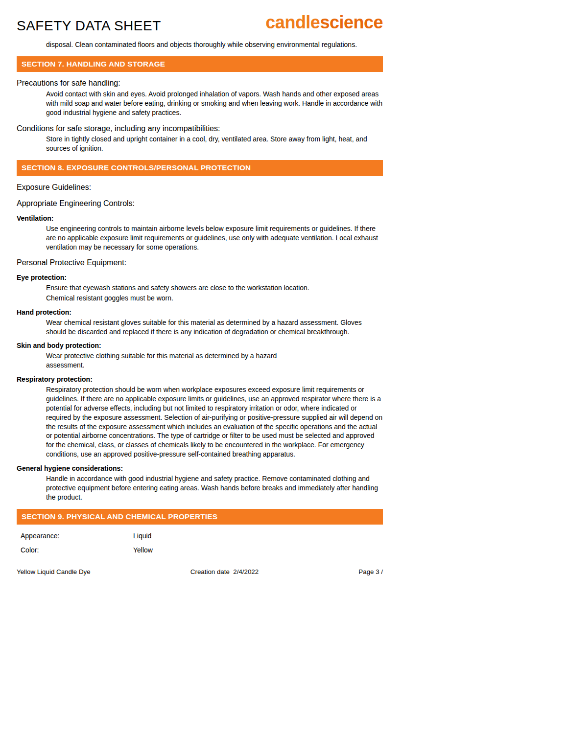SAFETY DATA SHEET
candle science
disposal. Clean contaminated floors and objects thoroughly while observing environmental regulations.
SECTION 7. HANDLING AND STORAGE
Precautions for safe handling:
Avoid contact with skin and eyes. Avoid prolonged inhalation of vapors. Wash hands and other exposed areas with mild soap and water before eating, drinking or smoking and when leaving work. Handle in accordance with good industrial hygiene and safety practices.
Conditions for safe storage, including any incompatibilities:
Store in tightly closed and upright container in a cool, dry, ventilated area. Store away from light, heat, and sources of ignition.
SECTION 8. EXPOSURE CONTROLS/PERSONAL PROTECTION
Exposure Guidelines:
Appropriate Engineering Controls:
Ventilation:
Use engineering controls to maintain airborne levels below exposure limit requirements or guidelines. If there are no applicable exposure limit requirements or guidelines, use only with adequate ventilation. Local exhaust ventilation may be necessary for some operations.
Personal Protective Equipment:
Eye protection:
Ensure that eyewash stations and safety showers are close to the workstation location.
Chemical resistant goggles must be worn.
Hand protection:
Wear chemical resistant gloves suitable for this material as determined by a hazard assessment. Gloves should be discarded and replaced if there is any indication of degradation or chemical breakthrough.
Skin and body protection:
Wear protective clothing suitable for this material as determined by a hazard
assessment.
Respiratory protection:
Respiratory protection should be worn when workplace exposures exceed exposure limit requirements or guidelines. If there are no applicable exposure limits or guidelines, use an approved respirator where there is a potential for adverse effects, including but not limited to respiratory irritation or odor, where indicated or required by the exposure assessment. Selection of air-purifying or positive-pressure supplied air will depend on the results of the exposure assessment which includes an evaluation of the specific operations and the actual or potential airborne concentrations. The type of cartridge or filter to be used must be selected and approved for the chemical, class, or classes of chemicals likely to be encountered in the workplace. For emergency conditions, use an approved positive-pressure self-contained breathing apparatus.
General hygiene considerations:
Handle in accordance with good industrial hygiene and safety practice. Remove contaminated clothing and protective equipment before entering eating areas. Wash hands before breaks and immediately after handling the product.
SECTION 9. PHYSICAL AND CHEMICAL PROPERTIES
Appearance: Liquid
Color: Yellow
Yellow Liquid Candle Dye
Creation date 2/4/2022
Page 3 /